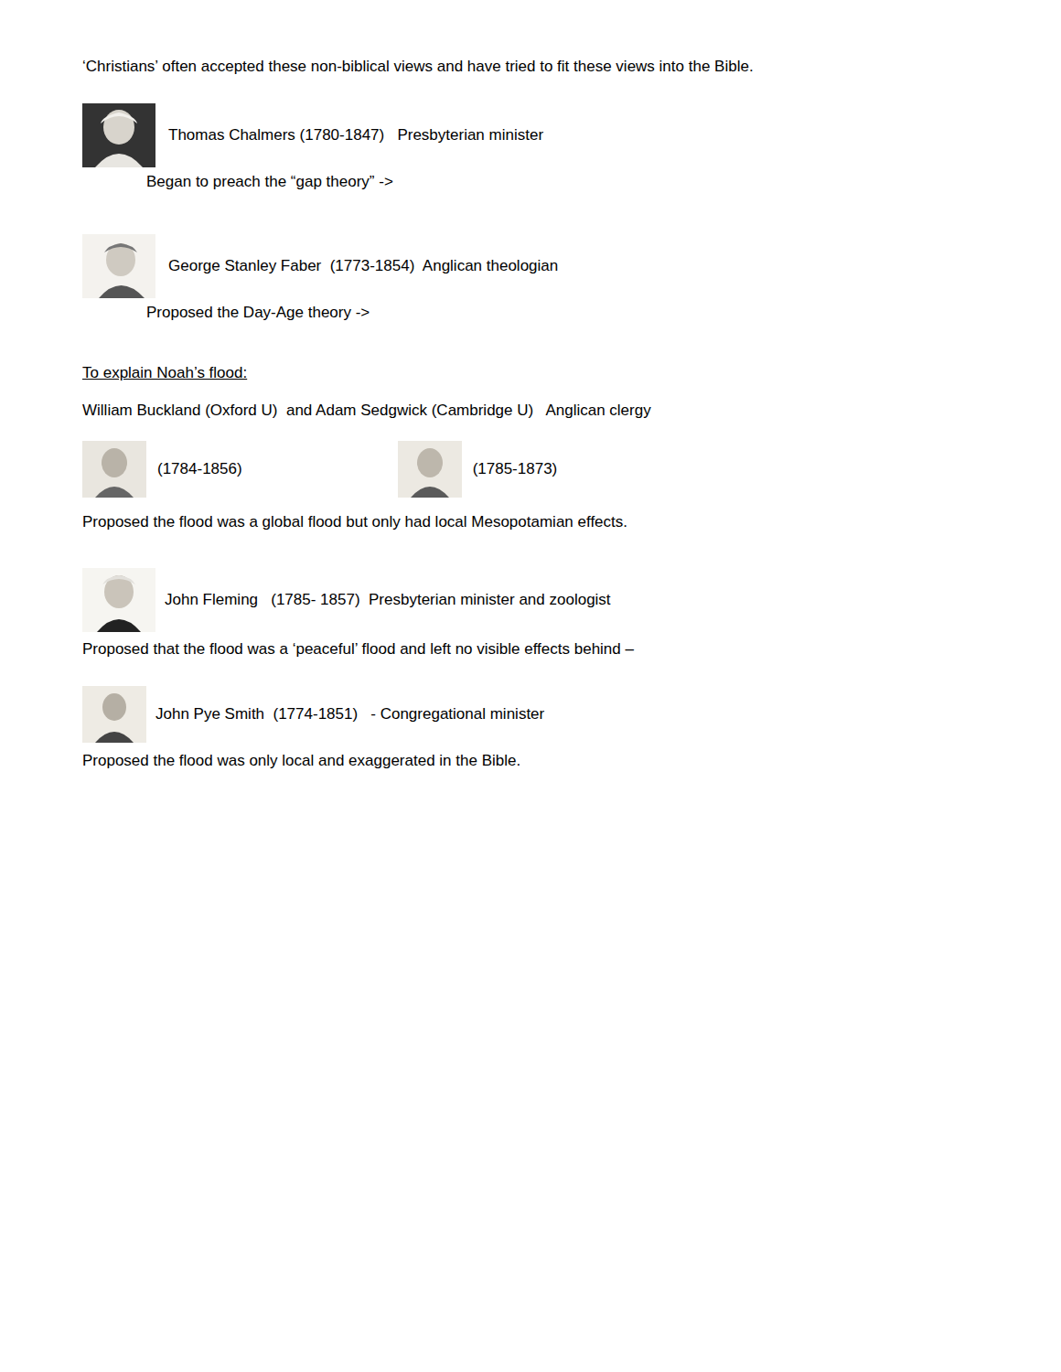‘Christians’ often accepted these non-biblical views and have tried to fit these views into the Bible.
Thomas Chalmers (1780-1847) Presbyterian minister
Began to preach the “gap theory” ->
George Stanley Faber (1773-1854) Anglican theologian
Proposed the Day-Age theory ->
To explain Noah’s flood:
William Buckland (Oxford U) and Adam Sedgwick (Cambridge U) Anglican clergy
(1784-1856)
(1785-1873)
Proposed the flood was a global flood but only had local Mesopotamian effects.
John Fleming (1785- 1857) Presbyterian minister and zoologist
Proposed that the flood was a ‘peaceful’ flood and left no visible effects behind –
John Pye Smith (1774-1851) - Congregational minister
Proposed the flood was only local and exaggerated in the Bible.